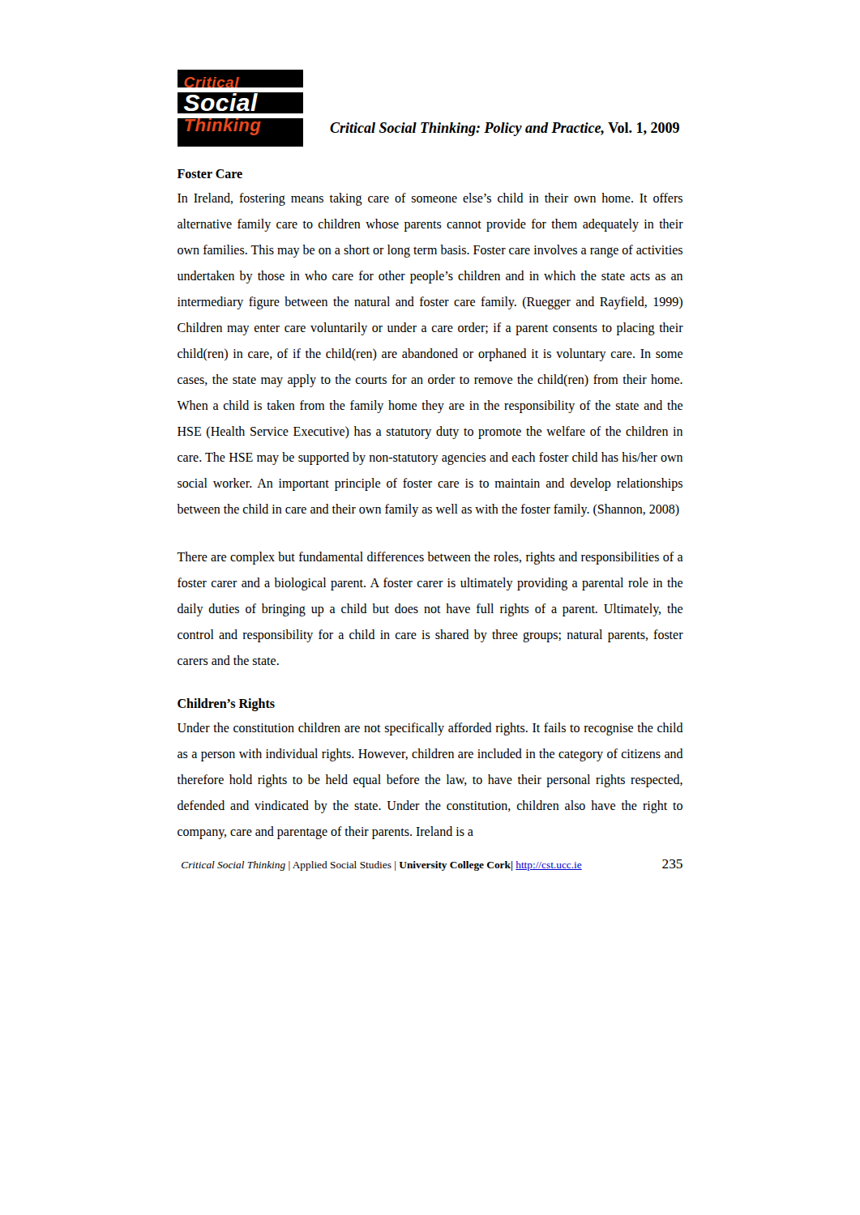Critical
Social
Thinking
Critical Social Thinking: Policy and Practice, Vol. 1, 2009
Foster Care
In Ireland, fostering means taking care of someone else’s child in their own home. It offers alternative family care to children whose parents cannot provide for them adequately in their own families. This may be on a short or long term basis. Foster care involves a range of activities undertaken by those in who care for other people’s children and in which the state acts as an intermediary figure between the natural and foster care family. (Ruegger and Rayfield, 1999) Children may enter care voluntarily or under a care order; if a parent consents to placing their child(ren) in care, of if the child(ren) are abandoned or orphaned it is voluntary care. In some cases, the state may apply to the courts for an order to remove the child(ren) from their home. When a child is taken from the family home they are in the responsibility of the state and the HSE (Health Service Executive) has a statutory duty to promote the welfare of the children in care. The HSE may be supported by non-statutory agencies and each foster child has his/her own social worker. An important principle of foster care is to maintain and develop relationships between the child in care and their own family as well as with the foster family. (Shannon, 2008)
There are complex but fundamental differences between the roles, rights and responsibilities of a foster carer and a biological parent. A foster carer is ultimately providing a parental role in the daily duties of bringing up a child but does not have full rights of a parent. Ultimately, the control and responsibility for a child in care is shared by three groups; natural parents, foster carers and the state.
Children’s Rights
Under the constitution children are not specifically afforded rights. It fails to recognise the child as a person with individual rights. However, children are included in the category of citizens and therefore hold rights to be held equal before the law, to have their personal rights respected, defended and vindicated by the state. Under the constitution, children also have the right to company, care and parentage of their parents. Ireland is a
Critical Social Thinking | Applied Social Studies | University College Cork| http://cst.ucc.ie
235